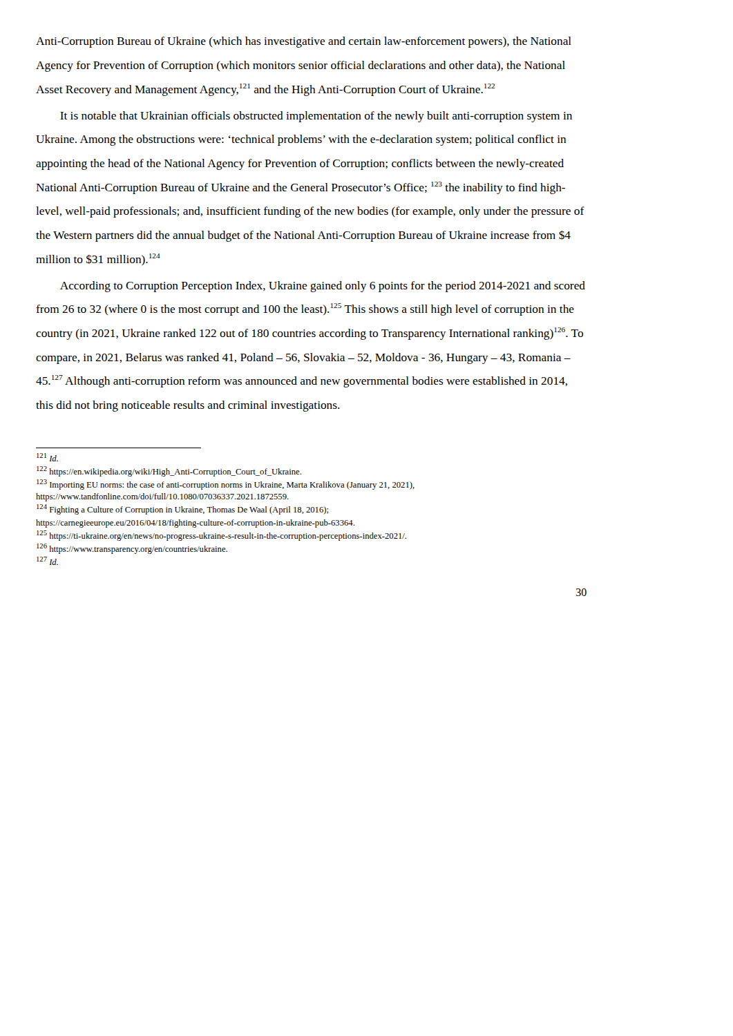Anti-Corruption Bureau of Ukraine (which has investigative and certain law-enforcement powers), the National Agency for Prevention of Corruption (which monitors senior official declarations and other data), the National Asset Recovery and Management Agency,121 and the High Anti-Corruption Court of Ukraine.122
It is notable that Ukrainian officials obstructed implementation of the newly built anti-corruption system in Ukraine. Among the obstructions were: ‘technical problems’ with the e-declaration system; political conflict in appointing the head of the National Agency for Prevention of Corruption; conflicts between the newly-created National Anti-Corruption Bureau of Ukraine and the General Prosecutor’s Office; 123 the inability to find high-level, well-paid professionals; and, insufficient funding of the new bodies (for example, only under the pressure of the Western partners did the annual budget of the National Anti-Corruption Bureau of Ukraine increase from $4 million to $31 million).124
According to Corruption Perception Index, Ukraine gained only 6 points for the period 2014-2021 and scored from 26 to 32 (where 0 is the most corrupt and 100 the least).125 This shows a still high level of corruption in the country (in 2021, Ukraine ranked 122 out of 180 countries according to Transparency International ranking)126. To compare, in 2021, Belarus was ranked 41, Poland – 56, Slovakia – 52, Moldova - 36, Hungary – 43, Romania – 45.127 Although anti-corruption reform was announced and new governmental bodies were established in 2014, this did not bring noticeable results and criminal investigations.
121 Id.
122 https://en.wikipedia.org/wiki/High_Anti-Corruption_Court_of_Ukraine.
123 Importing EU norms: the case of anti-corruption norms in Ukraine, Marta Kralikova (January 21, 2021), https://www.tandfonline.com/doi/full/10.1080/07036337.2021.1872559.
124 Fighting a Culture of Corruption in Ukraine, Thomas De Waal (April 18, 2016);
https://carnegieeurope.eu/2016/04/18/fighting-culture-of-corruption-in-ukraine-pub-63364.
125 https://ti-ukraine.org/en/news/no-progress-ukraine-s-result-in-the-corruption-perceptions-index-2021/.
126 https://www.transparency.org/en/countries/ukraine.
127 Id.
30